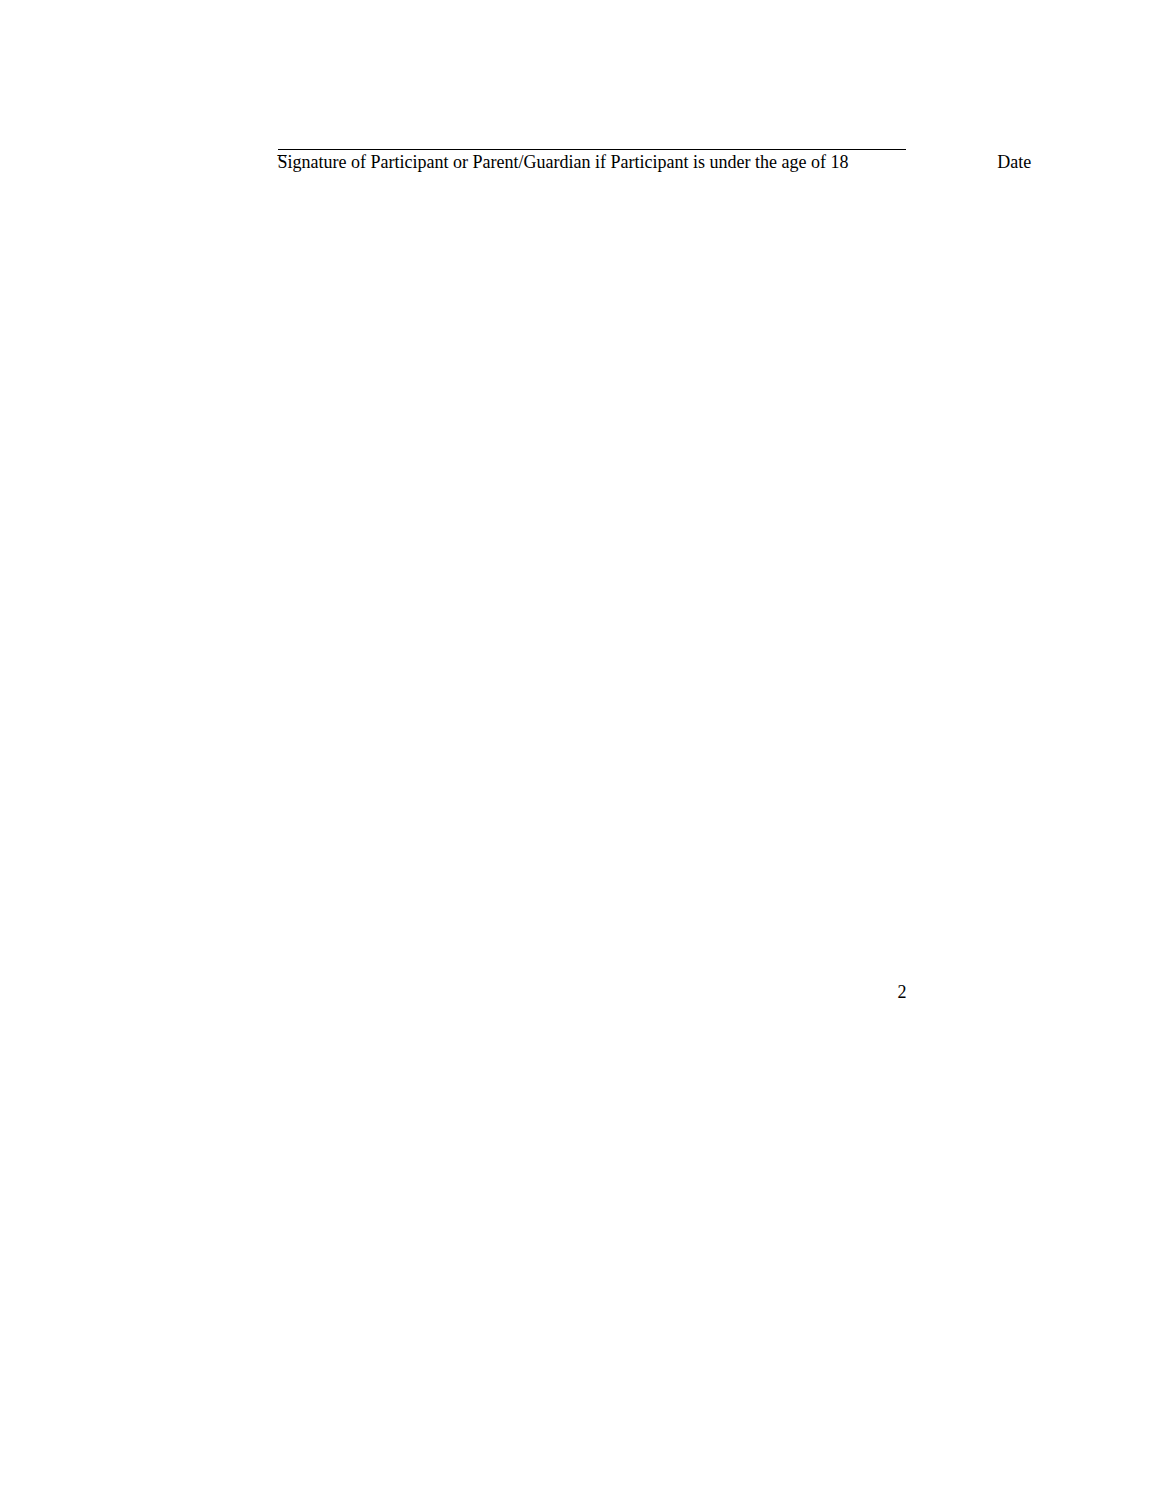_Signature of Participant or Parent/Guardian if Participant is under the age of 18Date
2